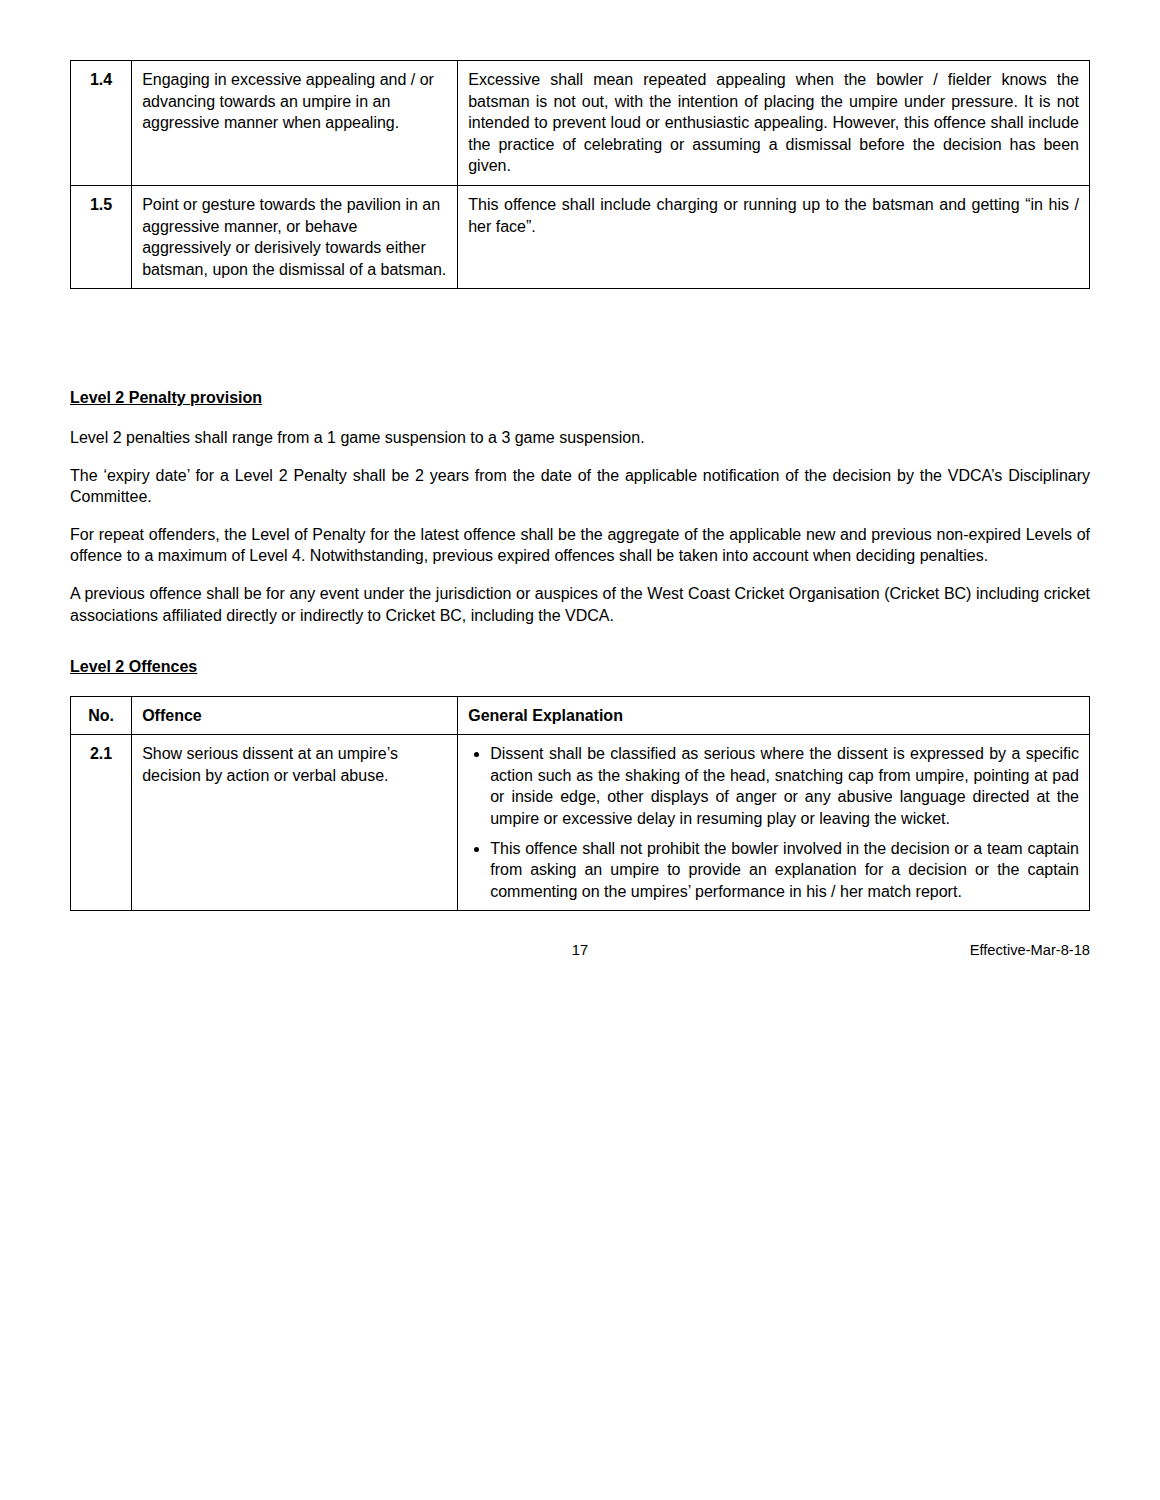| 1.4 | Engaging in excessive appealing and / or advancing towards an umpire in an aggressive manner when appealing. | Excessive shall mean repeated appealing when the bowler / fielder knows the batsman is not out, with the intention of placing the umpire under pressure. It is not intended to prevent loud or enthusiastic appealing. However, this offence shall include the practice of celebrating or assuming a dismissal before the decision has been given. |
| 1.5 | Point or gesture towards the pavilion in an aggressive manner, or behave aggressively or derisively towards either batsman, upon the dismissal of a batsman. | This offence shall include charging or running up to the batsman and getting “in his / her face”. |
Level 2 Penalty provision
Level 2 penalties shall range from a 1 game suspension to a 3 game suspension.
The ‘expiry date’ for a Level 2 Penalty shall be 2 years from the date of the applicable notification of the decision by the VDCA’s Disciplinary Committee.
For repeat offenders, the Level of Penalty for the latest offence shall be the aggregate of the applicable new and previous non-expired Levels of offence to a maximum of Level 4. Notwithstanding, previous expired offences shall be taken into account when deciding penalties.
A previous offence shall be for any event under the jurisdiction or auspices of the West Coast Cricket Organisation (Cricket BC) including cricket associations affiliated directly or indirectly to Cricket BC, including the VDCA.
Level 2 Offences
| No. | Offence | General Explanation |
| --- | --- | --- |
| 2.1 | Show serious dissent at an umpire’s decision by action or verbal abuse. | Dissent shall be classified as serious where the dissent is expressed by a specific action such as the shaking of the head, snatching cap from umpire, pointing at pad or inside edge, other displays of anger or any abusive language directed at the umpire or excessive delay in resuming play or leaving the wicket. This offence shall not prohibit the bowler involved in the decision or a team captain from asking an umpire to provide an explanation for a decision or the captain commenting on the umpires’ performance in his / her match report. |
17 Effective-Mar-8-18